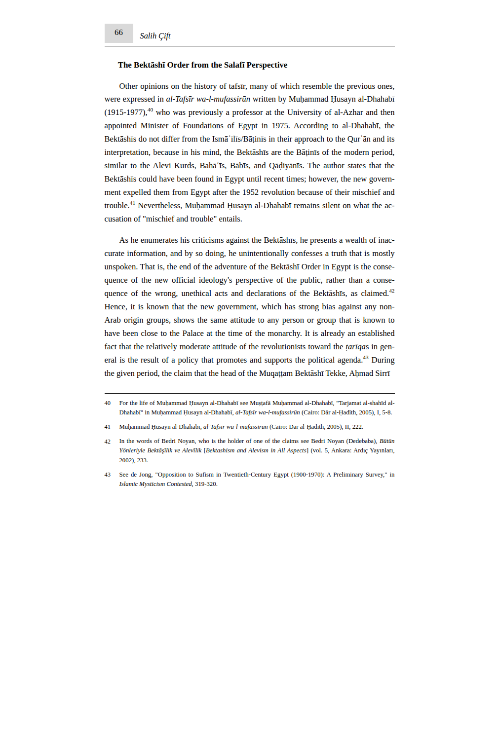66
Salih Çift
The Bektāshī Order from the Salafī Perspective
Other opinions on the history of tafsīr, many of which resemble the previous ones, were expressed in al-Tafsīr wa-l-mufassirūn written by Muḥammad Ḥusayn al-Dhahabī (1915-1977),40 who was previously a professor at the University of al-Azhar and then appointed Minister of Foundations of Egypt in 1975. According to al-Dhahabī, the Bektāshīs do not differ from the Ismāʿīlīs/Bāṭinīs in their approach to the Qurʾān and its interpretation, because in his mind, the Bektāshīs are the Bāṭinīs of the modern period, similar to the Alevi Kurds, Bahāʾīs, Bābīs, and Qāḍiyānīs. The author states that the Bektāshīs could have been found in Egypt until recent times; however, the new government expelled them from Egypt after the 1952 revolution because of their mischief and trouble.41 Nevertheless, Muḥammad Ḥusayn al-Dhahabī remains silent on what the accusation of "mischief and trouble" entails.
As he enumerates his criticisms against the Bektāshīs, he presents a wealth of inaccurate information, and by so doing, he unintentionally confesses a truth that is mostly unspoken. That is, the end of the adventure of the Bektāshī Order in Egypt is the consequence of the new official ideology's perspective of the public, rather than a consequence of the wrong, unethical acts and declarations of the Bektāshīs, as claimed.42 Hence, it is known that the new government, which has strong bias against any non-Arab origin groups, shows the same attitude to any person or group that is known to have been close to the Palace at the time of the monarchy. It is already an established fact that the relatively moderate attitude of the revolutionists toward the ṭarīqas in general is the result of a policy that promotes and supports the political agenda.43 During the given period, the claim that the head of the Muqaṭṭam Bektāshī Tekke, Aḥmad Sirrī
40
For the life of Muḥammad Ḥusayn al-Dhahabī see Muṣṭafā Muḥammad al-Dhahabī, "Tarjamat al-shahīd al-Dhahabī" in Muḥammad Ḥusayn al-Dhahabī, al-Tafsīr wa-l-mufassirūn (Cairo: Dār al-Ḥadīth, 2005), I, 5-8.
41
Muḥammad Ḥusayn al-Dhahabī, al-Tafsīr wa-l-mufassirūn (Cairo: Dār al-Ḥadīth, 2005), II, 222.
42
In the words of Bedri Noyan, who is the holder of one of the claims see Bedri Noyan (Dedebaba), Bütün Yönleriyle Bektâşîlik ve Alevîlik [Bektashism and Alevism in All Aspects] (vol. 5, Ankara: Ardıç Yayınları, 2002), 233.
43
See de Jong, "Opposition to Sufism in Twentieth-Century Egypt (1900-1970): A Preliminary Survey," in Islamic Mysticism Contested, 319-320.